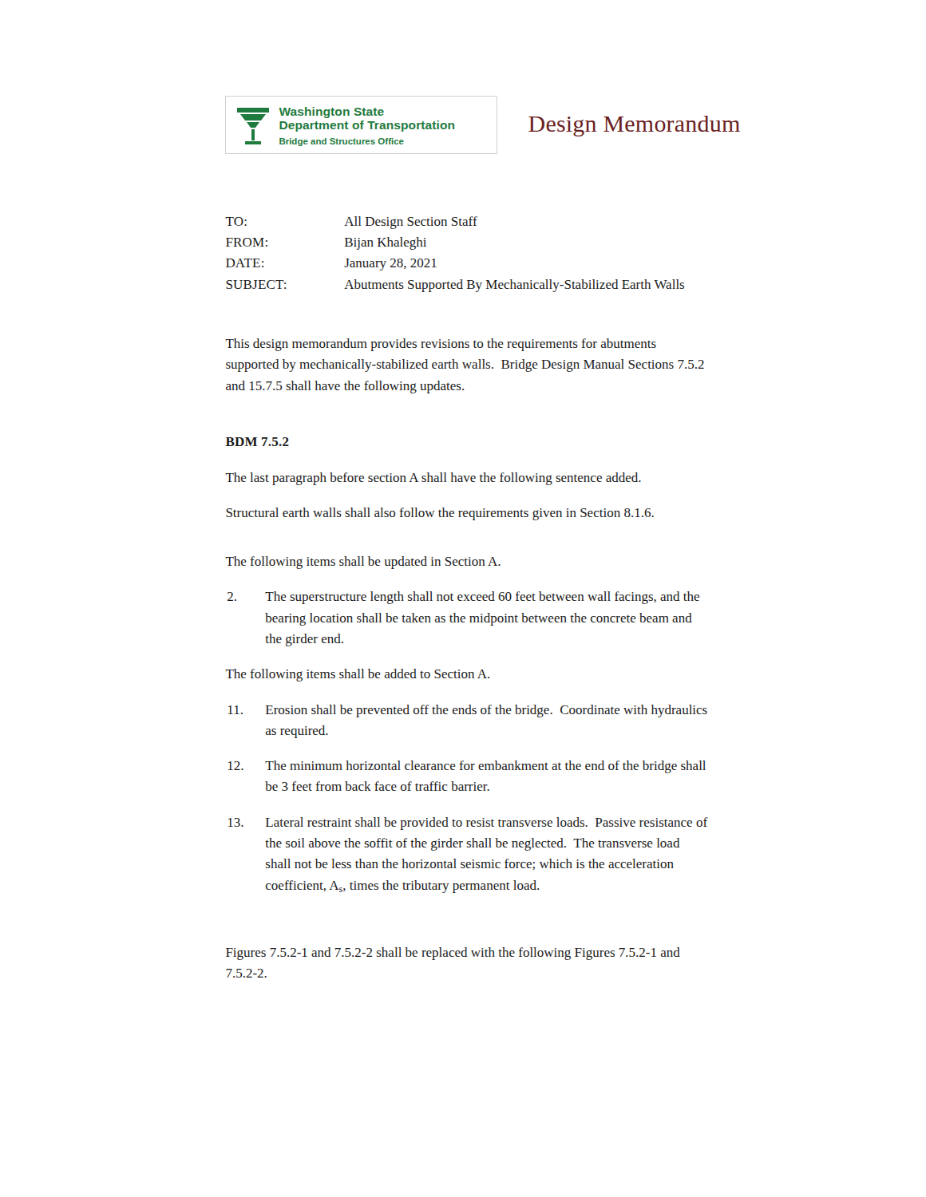Washington State
Department of Transportation
Bridge and Structures Office
Design Memorandum
TO:
All Design Section Staff
FROM:
Bijan Khaleghi
DATE:
January 28, 2021
SUBJECT:
Abutments Supported By Mechanically-Stabilized Earth Walls
This design memorandum provides revisions to the requirements for abutments supported by mechanically-stabilized earth walls. Bridge Design Manual Sections 7.5.2 and 15.7.5 shall have the following updates.
BDM 7.5.2
The last paragraph before section A shall have the following sentence added.
Structural earth walls shall also follow the requirements given in Section 8.1.6.
The following items shall be updated in Section A.
2.
The superstructure length shall not exceed 60 feet between wall facings, and the bearing location shall be taken as the midpoint between the concrete beam and the girder end.
The following items shall be added to Section A.
11.
Erosion shall be prevented off the ends of the bridge. Coordinate with hydraulics as required.
12.
The minimum horizontal clearance for embankment at the end of the bridge shall be 3 feet from back face of traffic barrier.
13.
Lateral restraint shall be provided to resist transverse loads. Passive resistance of the soil above the soffit of the girder shall be neglected. The transverse load shall not be less than the horizontal seismic force; which is the acceleration coefficient, As, times the tributary permanent load.
Figures 7.5.2-1 and 7.5.2-2 shall be replaced with the following Figures 7.5.2-1 and 7.5.2-2.